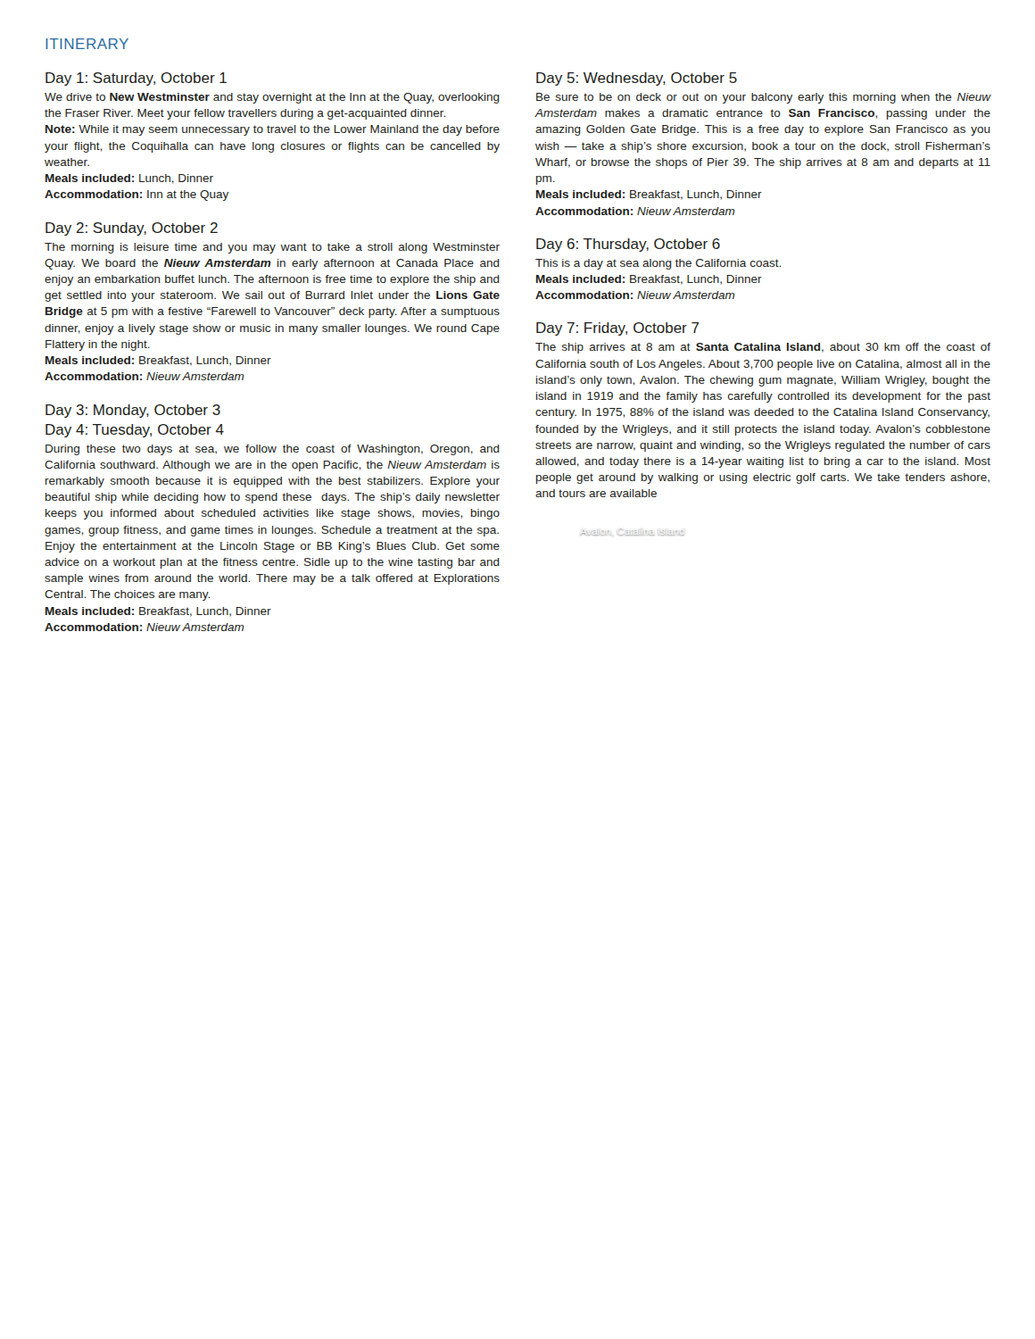ITINERARY
Day 1: Saturday, October 1
We drive to New Westminster and stay overnight at the Inn at the Quay, overlooking the Fraser River. Meet your fellow travellers during a get-acquainted dinner.
Note: While it may seem unnecessary to travel to the Lower Mainland the day before your flight, the Coquihalla can have long closures or flights can be cancelled by weather.
Meals included: Lunch, Dinner
Accommodation: Inn at the Quay
Day 2: Sunday, October 2
The morning is leisure time and you may want to take a stroll along Westminster Quay. We board the Nieuw Amsterdam in early afternoon at Canada Place and enjoy an embarkation buffet lunch. The afternoon is free time to explore the ship and get settled into your stateroom. We sail out of Burrard Inlet under the Lions Gate Bridge at 5 pm with a festive “Farewell to Vancouver” deck party. After a sumptuous dinner, enjoy a lively stage show or music in many smaller lounges. We round Cape Flattery in the night.
Meals included: Breakfast, Lunch, Dinner
Accommodation: Nieuw Amsterdam
Day 3: Monday, October 3
Day 4: Tuesday, October 4
During these two days at sea, we follow the coast of Washington, Oregon, and California southward. Although we are in the open Pacific, the Nieuw Amsterdam is remarkably smooth because it is equipped with the best stabilizers. Explore your beautiful ship while deciding how to spend these days. The ship’s daily newsletter keeps you informed about scheduled activities like stage shows, movies, bingo games, group fitness, and game times in lounges. Schedule a treatment at the spa. Enjoy the entertainment at the Lincoln Stage or BB King’s Blues Club. Get some advice on a workout plan at the fitness centre. Sidle up to the wine tasting bar and sample wines from around the world. There may be a talk offered at Explorations Central. The choices are many.
Meals included: Breakfast, Lunch, Dinner
Accommodation: Nieuw Amsterdam
Day 5: Wednesday, October 5
Be sure to be on deck or out on your balcony early this morning when the Nieuw Amsterdam makes a dramatic entrance to San Francisco, passing under the amazing Golden Gate Bridge. This is a free day to explore San Francisco as you wish — take a ship’s shore excursion, book a tour on the dock, stroll Fisherman’s Wharf, or browse the shops of Pier 39. The ship arrives at 8 am and departs at 11 pm.
Meals included: Breakfast, Lunch, Dinner
Accommodation: Nieuw Amsterdam
Day 6: Thursday, October 6
This is a day at sea along the California coast.
Meals included: Breakfast, Lunch, Dinner
Accommodation: Nieuw Amsterdam
Day 7: Friday, October 7
The ship arrives at 8 am at Santa Catalina Island, about 30 km off the coast of California south of Los Angeles. About 3,700 people live on Catalina, almost all in the island’s only town, Avalon. The chewing gum magnate, William Wrigley, bought the island in 1919 and the family has carefully controlled its development for the past century. In 1975, 88% of the island was deeded to the Catalina Island Conservancy, founded by the Wrigleys, and it still protects the island today. Avalon’s cobblestone streets are narrow, quaint and winding, so the Wrigleys regulated the number of cars allowed, and today there is a 14-year waiting list to bring a car to the island. Most people get around by walking or using electric golf carts. We take tenders ashore, and tours are available
Avalon, Catalina Island